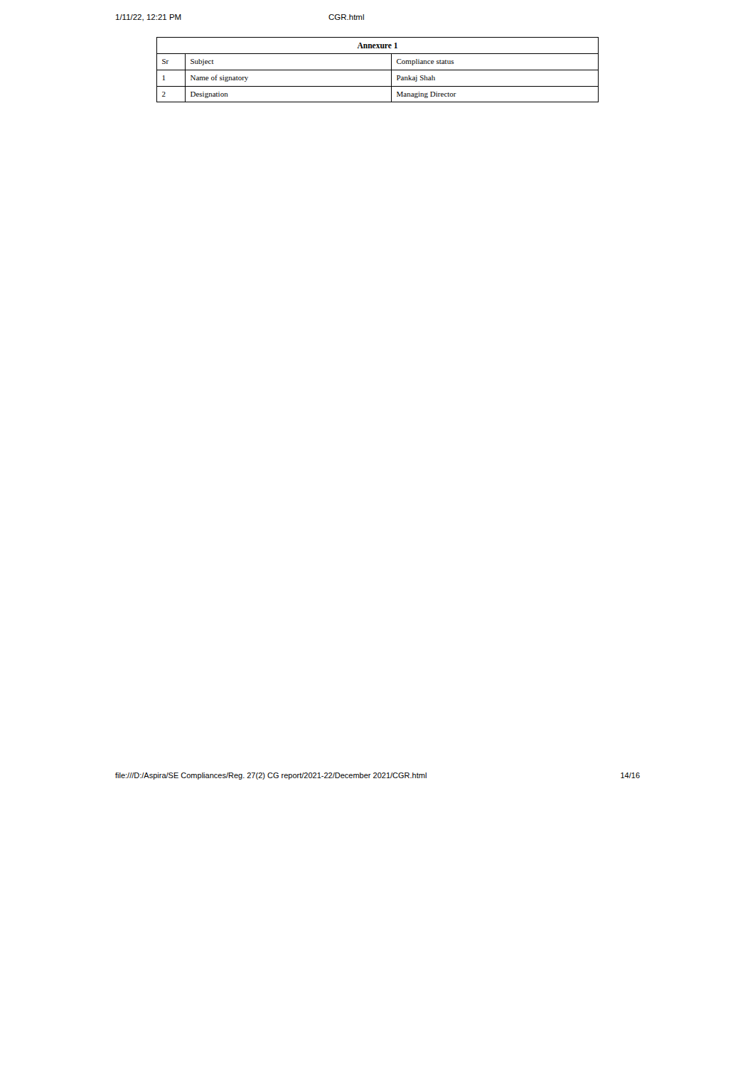1/11/22, 12:21 PM CGR.html
| Annexure 1 |
| --- |
| Sr | Subject | Compliance status |
| 1 | Name of signatory | Pankaj Shah |
| 2 | Designation | Managing Director |
file:///D:/Aspira/SE Compliances/Reg. 27(2) CG report/2021-22/December 2021/CGR.html 14/16